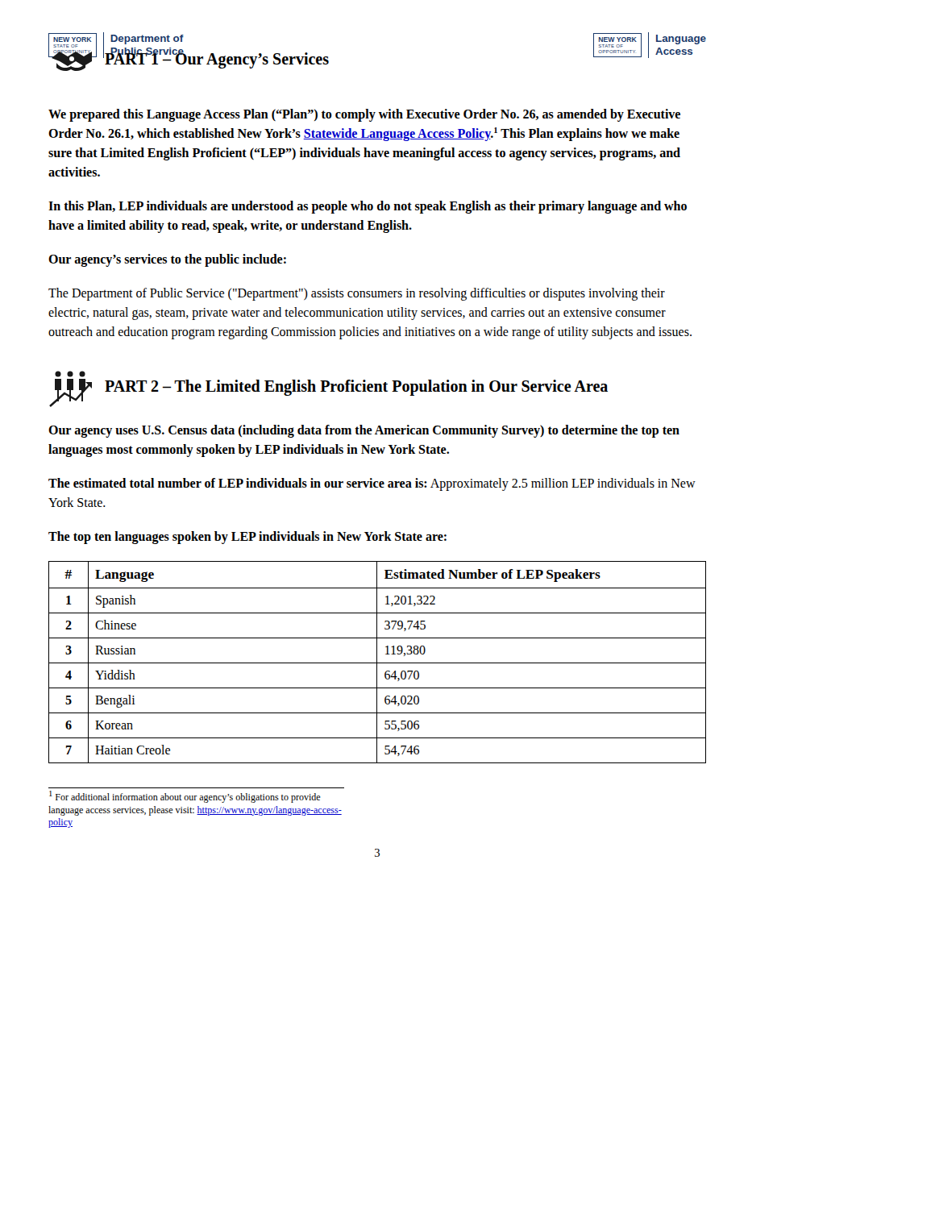NEW YORKSTATE OF
OPPORTUNITY.
Department of
Public Service
NEW YORKSTATE OF
OPPORTUNITY.
Language
Access
PART 1 – Our Agency’s Services
We prepared this Language Access Plan (“Plan”) to comply with Executive Order No. 26, as amended by Executive Order No. 26.1, which established New York’s Statewide Language Access Policy.1 This Plan explains how we make sure that Limited English Proficient (“LEP”) individuals have meaningful access to agency services, programs, and activities.
In this Plan, LEP individuals are understood as people who do not speak English as their primary language and who have a limited ability to read, speak, write, or understand English.
Our agency’s services to the public include:
The Department of Public Service ("Department") assists consumers in resolving difficulties or disputes involving their electric, natural gas, steam, private water and telecommunication utility services, and carries out an extensive consumer outreach and education program regarding Commission policies and initiatives on a wide range of utility subjects and issues.
PART 2 – The Limited English Proficient Population in Our Service Area
Our agency uses U.S. Census data (including data from the American Community Survey) to determine the top ten languages most commonly spoken by LEP individuals in New York State.
The estimated total number of LEP individuals in our service area is: Approximately 2.5 million LEP individuals in New York State.
The top ten languages spoken by LEP individuals in New York State are:
| # | Language | Estimated Number of LEP Speakers |
| --- | --- | --- |
| 1 | Spanish | 1,201,322 |
| 2 | Chinese | 379,745 |
| 3 | Russian | 119,380 |
| 4 | Yiddish | 64,070 |
| 5 | Bengali | 64,020 |
| 6 | Korean | 55,506 |
| 7 | Haitian Creole | 54,746 |
1 For additional information about our agency’s obligations to provide language access services, please visit: https://www.ny.gov/language-access-policy
3